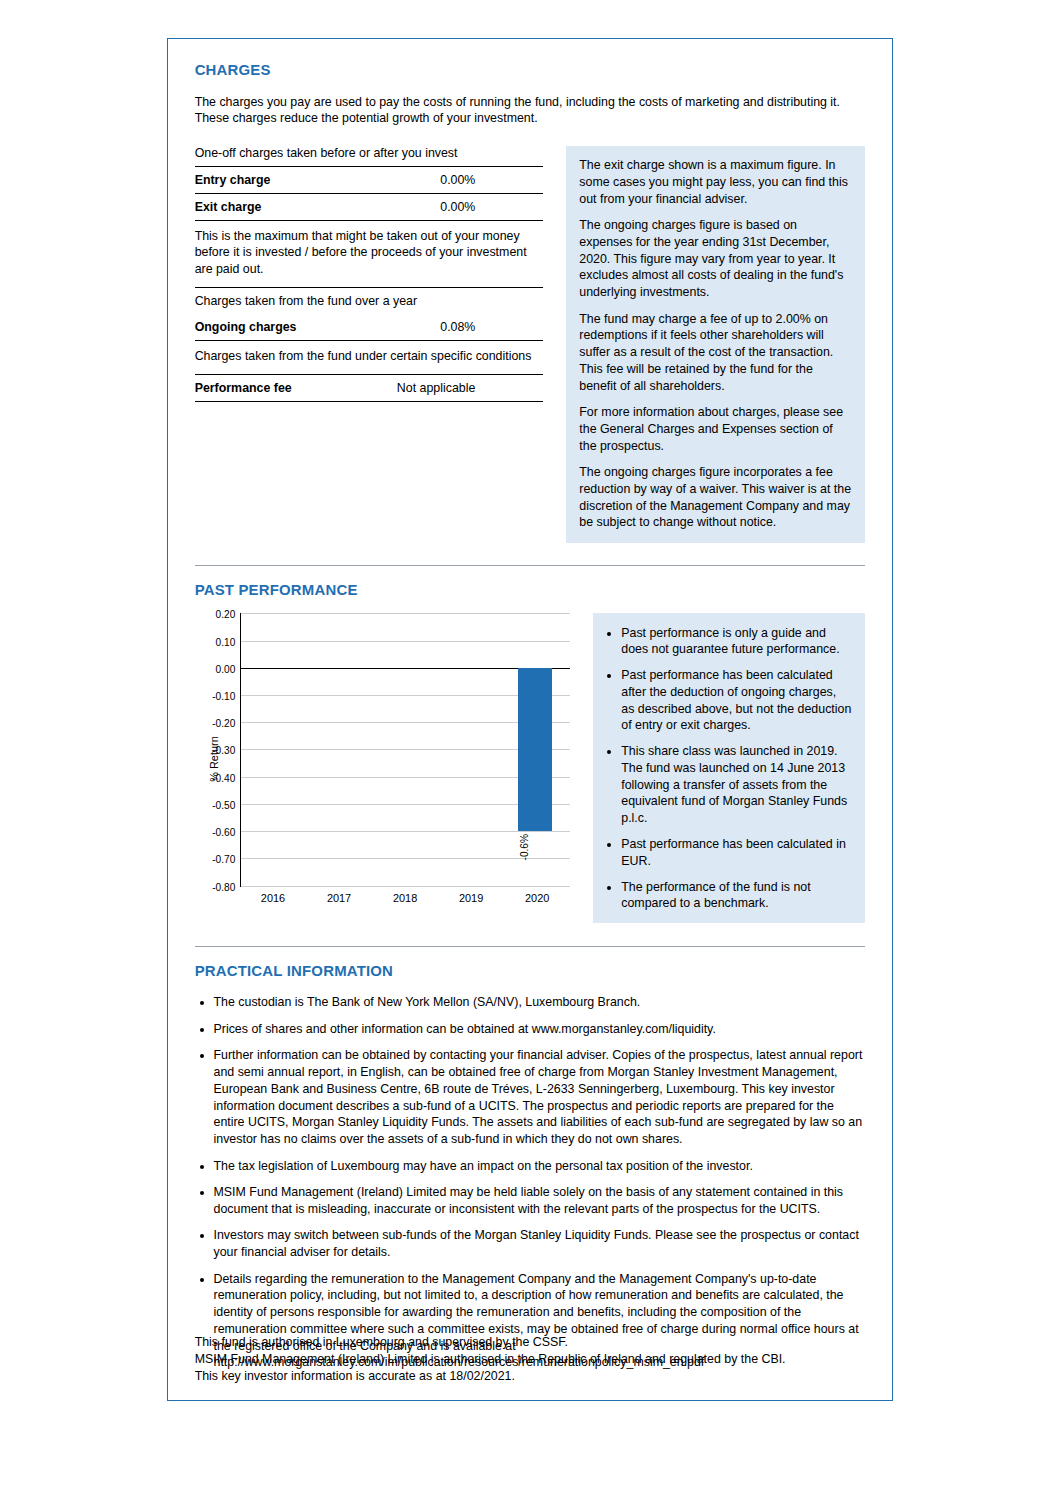CHARGES
The charges you pay are used to pay the costs of running the fund, including the costs of marketing and distributing it. These charges reduce the potential growth of your investment.
One-off charges taken before or after you invest
Entry charge 0.00%
Exit charge 0.00%
This is the maximum that might be taken out of your money before it is invested / before the proceeds of your investment are paid out.
Charges taken from the fund over a year
Ongoing charges 0.08%
Charges taken from the fund under certain specific conditions
Performance fee Not applicable
The exit charge shown is a maximum figure. In some cases you might pay less, you can find this out from your financial adviser.
The ongoing charges figure is based on expenses for the year ending 31st December, 2020. This figure may vary from year to year. It excludes almost all costs of dealing in the fund's underlying investments.
The fund may charge a fee of up to 2.00% on redemptions if it feels other shareholders will suffer as a result of the cost of the transaction. This fee will be retained by the fund for the benefit of all shareholders.
For more information about charges, please see the General Charges and Expenses section of the prospectus.
The ongoing charges figure incorporates a fee reduction by way of a waiver. This waiver is at the discretion of the Management Company and may be subject to change without notice.
PAST PERFORMANCE
% Return
0.20
0.10
0.00
-0.10
-0.20
-0.30
-0.40
-0.50
-0.60
-0.70
-0.80
-0.6%
20162017201820192020
Past performance is only a guide and does not guarantee future performance.
Past performance has been calculated after the deduction of ongoing charges, as described above, but not the deduction of entry or exit charges.
This share class was launched in 2019. The fund was launched on 14 June 2013 following a transfer of assets from the equivalent fund of Morgan Stanley Funds p.l.c.
Past performance has been calculated in EUR.
The performance of the fund is not compared to a benchmark.
PRACTICAL INFORMATION
The custodian is The Bank of New York Mellon (SA/NV), Luxembourg Branch.
Prices of shares and other information can be obtained at www.morganstanley.com/liquidity.
Further information can be obtained by contacting your financial adviser. Copies of the prospectus, latest annual report and semi annual report, in English, can be obtained free of charge from Morgan Stanley Investment Management, European Bank and Business Centre, 6B route de Tréves, L-2633 Senningerberg, Luxembourg. This key investor information document describes a sub-fund of a UCITS. The prospectus and periodic reports are prepared for the entire UCITS, Morgan Stanley Liquidity Funds. The assets and liabilities of each sub-fund are segregated by law so an investor has no claims over the assets of a sub-fund in which they do not own shares.
The tax legislation of Luxembourg may have an impact on the personal tax position of the investor.
MSIM Fund Management (Ireland) Limited may be held liable solely on the basis of any statement contained in this document that is misleading, inaccurate or inconsistent with the relevant parts of the prospectus for the UCITS.
Investors may switch between sub-funds of the Morgan Stanley Liquidity Funds. Please see the prospectus or contact your financial adviser for details.
Details regarding the remuneration to the Management Company and the Management Company's up-to-date remuneration policy, including, but not limited to, a description of how remuneration and benefits are calculated, the identity of persons responsible for awarding the remuneration and benefits, including the composition of the remuneration committee where such a committee exists, may be obtained free of charge during normal office hours at the registered office of the Company and is available at http://www.morganstanley.com/im/publication/resources/remunerationpolicy_msim_en.pdf
This fund is authorised in Luxembourg and supervised by the CSSF.
MSIM Fund Management (Ireland) Limited is authorised in the Republic of Ireland and regulated by the CBI.
This key investor information is accurate as at 18/02/2021.